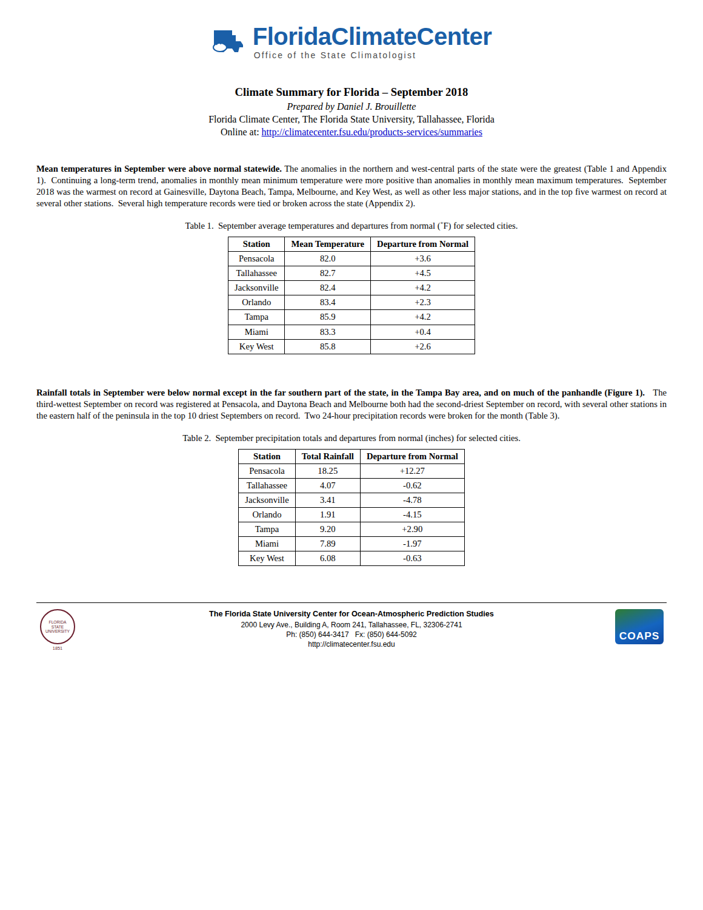Florida Climate Center
Office of the State Climatologist
Climate Summary for Florida – September 2018
Prepared by Daniel J. Brouillette
Florida Climate Center, The Florida State University, Tallahassee, Florida
Online at: http://climatecenter.fsu.edu/products-services/summaries
Mean temperatures in September were above normal statewide. The anomalies in the northern and west-central parts of the state were the greatest (Table 1 and Appendix 1). Continuing a long-term trend, anomalies in monthly mean minimum temperature were more positive than anomalies in monthly mean maximum temperatures. September 2018 was the warmest on record at Gainesville, Daytona Beach, Tampa, Melbourne, and Key West, as well as other less major stations, and in the top five warmest on record at several other stations. Several high temperature records were tied or broken across the state (Appendix 2).
Table 1. September average temperatures and departures from normal (˚F) for selected cities.
| Station | Mean Temperature | Departure from Normal |
| --- | --- | --- |
| Pensacola | 82.0 | +3.6 |
| Tallahassee | 82.7 | +4.5 |
| Jacksonville | 82.4 | +4.2 |
| Orlando | 83.4 | +2.3 |
| Tampa | 85.9 | +4.2 |
| Miami | 83.3 | +0.4 |
| Key West | 85.8 | +2.6 |
Rainfall totals in September were below normal except in the far southern part of the state, in the Tampa Bay area, and on much of the panhandle (Figure 1). The third-wettest September on record was registered at Pensacola, and Daytona Beach and Melbourne both had the second-driest September on record, with several other stations in the eastern half of the peninsula in the top 10 driest Septembers on record. Two 24-hour precipitation records were broken for the month (Table 3).
Table 2. September precipitation totals and departures from normal (inches) for selected cities.
| Station | Total Rainfall | Departure from Normal |
| --- | --- | --- |
| Pensacola | 18.25 | +12.27 |
| Tallahassee | 4.07 | -0.62 |
| Jacksonville | 3.41 | -4.78 |
| Orlando | 1.91 | -4.15 |
| Tampa | 9.20 | +2.90 |
| Miami | 7.89 | -1.97 |
| Key West | 6.08 | -0.63 |
FLORIDA
STATE
UNIVERSITY
1851
The Florida State University Center for Ocean-Atmospheric Prediction Studies
2000 Levy Ave., Building A, Room 241, Tallahassee, FL, 32306-2741
Ph: (850) 644-3417 Fx: (850) 644-5092
http://climatecenter.fsu.edu
COAPS